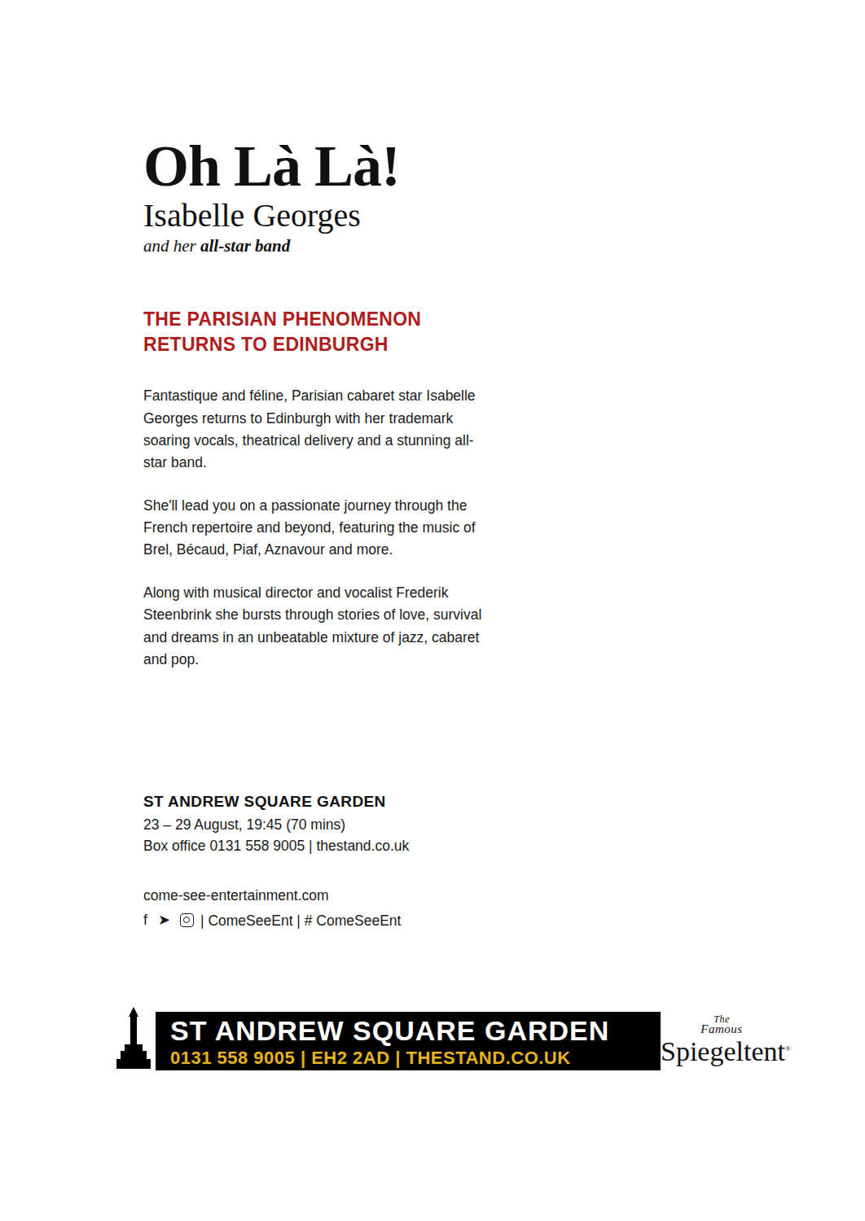Oh Là Là!
Isabelle Georges
and her all-star band
The Parisian phenomenon
returns to Edinburgh
Fantastique and féline, Parisian cabaret star Isabelle Georges returns to Edinburgh with her trademark soaring vocals, theatrical delivery and a stunning all-star band.
She'll lead you on a passionate journey through the French repertoire and beyond, featuring the music of Brel, Bécaud, Piaf, Aznavour and more.
Along with musical director and vocalist Frederik Steenbrink she bursts through stories of love, survival and dreams in an unbeatable mixture of jazz, cabaret and pop.
St Andrew Square Garden
23 – 29 August, 19:45 (70 mins)
Box office 0131 558 9005 | thestand.co.uk
come-see-entertainment.com
f ➤ | ComeSeeEnt | # ComeSeeEnt
ST ANDREW SQUARE GARDEN
0131 558 9005 | EH2 2AD | THESTAND.CO.UK
The
Famous
Spiegeltent®